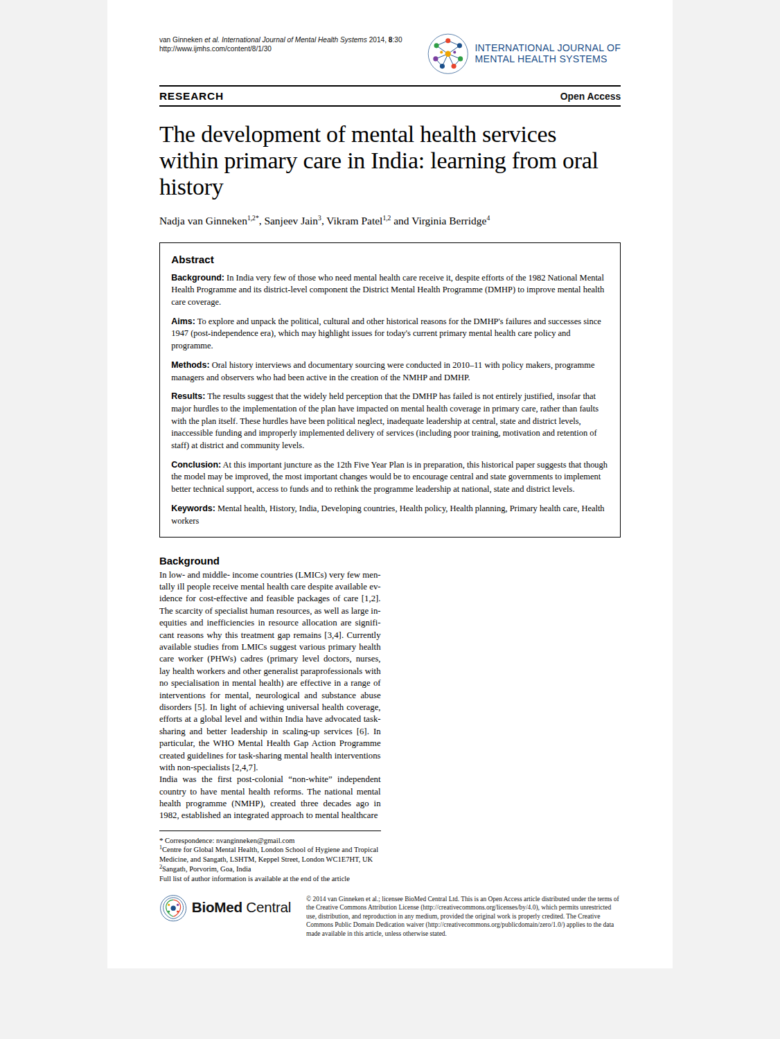van Ginneken et al. International Journal of Mental Health Systems 2014, 8:30
http://www.ijmhs.com/content/8/1/30
INTERNATIONAL JOURNAL OF MENTAL HEALTH SYSTEMS
RESEARCH
Open Access
The development of mental health services within primary care in India: learning from oral history
Nadja van Ginneken1,2*, Sanjeev Jain3, Vikram Patel1,2 and Virginia Berridge4
Abstract
Background: In India very few of those who need mental health care receive it, despite efforts of the 1982 National Mental Health Programme and its district-level component the District Mental Health Programme (DMHP) to improve mental health care coverage.
Aims: To explore and unpack the political, cultural and other historical reasons for the DMHP's failures and successes since 1947 (post-independence era), which may highlight issues for today's current primary mental health care policy and programme.
Methods: Oral history interviews and documentary sourcing were conducted in 2010–11 with policy makers, programme managers and observers who had been active in the creation of the NMHP and DMHP.
Results: The results suggest that the widely held perception that the DMHP has failed is not entirely justified, insofar that major hurdles to the implementation of the plan have impacted on mental health coverage in primary care, rather than faults with the plan itself. These hurdles have been political neglect, inadequate leadership at central, state and district levels, inaccessible funding and improperly implemented delivery of services (including poor training, motivation and retention of staff) at district and community levels.
Conclusion: At this important juncture as the 12th Five Year Plan is in preparation, this historical paper suggests that though the model may be improved, the most important changes would be to encourage central and state governments to implement better technical support, access to funds and to rethink the programme leadership at national, state and district levels.
Keywords: Mental health, History, India, Developing countries, Health policy, Health planning, Primary health care, Health workers
Background
In low- and middle- income countries (LMICs) very few mentally ill people receive mental health care despite available evidence for cost-effective and feasible packages of care [1,2]. The scarcity of specialist human resources, as well as large inequities and inefficiencies in resource allocation are significant reasons why this treatment gap remains [3,4]. Currently available studies from LMICs suggest various primary health care worker (PHWs) cadres (primary level doctors, nurses, lay health workers and other generalist paraprofessionals with no specialisation in mental health) are effective in a range of interventions for mental, neurological and substance abuse disorders [5]. In light of achieving universal health coverage, efforts at a global level and within India have advocated task-sharing and better leadership in scaling-up services [6]. In particular, the WHO Mental Health Gap Action Programme created guidelines for task-sharing mental health interventions with non-specialists [2,4,7].
India was the first post-colonial “non-white” independent country to have mental health reforms. The national mental health programme (NMHP), created three decades ago in 1982, established an integrated approach to mental healthcare
* Correspondence: nvanginneken@gmail.com
1Centre for Global Mental Health, London School of Hygiene and Tropical Medicine, and Sangath, LSHTM, Keppel Street, London WC1E7HT, UK
2Sangath, Porvorim, Goa, India
Full list of author information is available at the end of the article
BioMed Central
© 2014 van Ginneken et al.; licensee BioMed Central Ltd. This is an Open Access article distributed under the terms of the Creative Commons Attribution License (http://creativecommons.org/licenses/by/4.0), which permits unrestricted use, distribution, and reproduction in any medium, provided the original work is properly credited. The Creative Commons Public Domain Dedication waiver (http://creativecommons.org/publicdomain/zero/1.0/) applies to the data made available in this article, unless otherwise stated.